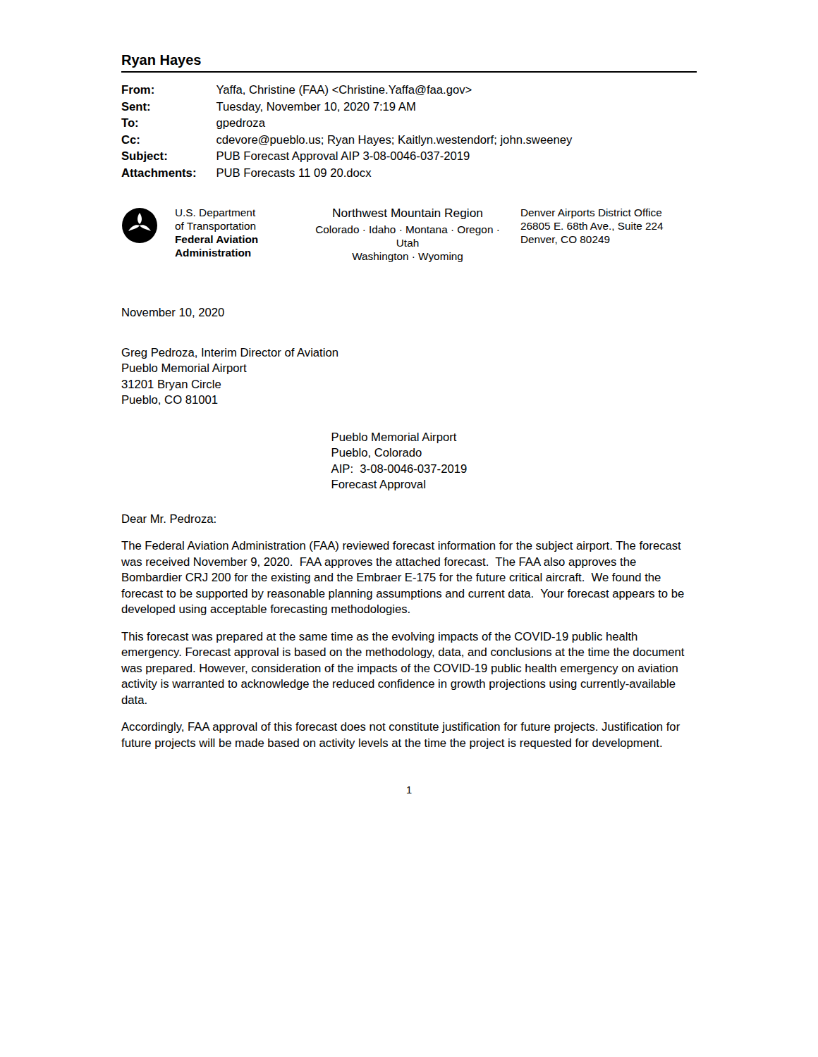Ryan Hayes
| From: | Yaffa, Christine (FAA) <Christine.Yaffa@faa.gov> |
| Sent: | Tuesday, November 10, 2020 7:19 AM |
| To: | gpedroza |
| Cc: | cdevore@pueblo.us; Ryan Hayes; Kaitlyn.westendorf; john.sweeney |
| Subject: | PUB Forecast Approval AIP 3-08-0046-037-2019 |
| Attachments: | PUB Forecasts 11 09 20.docx |
U.S. Department
of Transportation
Federal Aviation
Administration
Northwest Mountain Region
Colorado · Idaho · Montana · Oregon · Utah
Washington · Wyoming
Denver Airports District Office
26805 E. 68th Ave., Suite 224 Denver, CO 80249
November 10, 2020
Greg Pedroza, Interim Director of Aviation
Pueblo Memorial Airport
31201 Bryan Circle
Pueblo, CO 81001
Pueblo Memorial Airport
Pueblo, Colorado
AIP: 3-08-0046-037-2019
Forecast Approval
Dear Mr. Pedroza:
The Federal Aviation Administration (FAA) reviewed forecast information for the subject airport. The forecast was received November 9, 2020. FAA approves the attached forecast. The FAA also approves the Bombardier CRJ 200 for the existing and the Embraer E-175 for the future critical aircraft. We found the forecast to be supported by reasonable planning assumptions and current data. Your forecast appears to be developed using acceptable forecasting methodologies.
This forecast was prepared at the same time as the evolving impacts of the COVID-19 public health emergency. Forecast approval is based on the methodology, data, and conclusions at the time the document was prepared. However, consideration of the impacts of the COVID-19 public health emergency on aviation activity is warranted to acknowledge the reduced confidence in growth projections using currently-available data.
Accordingly, FAA approval of this forecast does not constitute justification for future projects. Justification for future projects will be made based on activity levels at the time the project is requested for development.
1